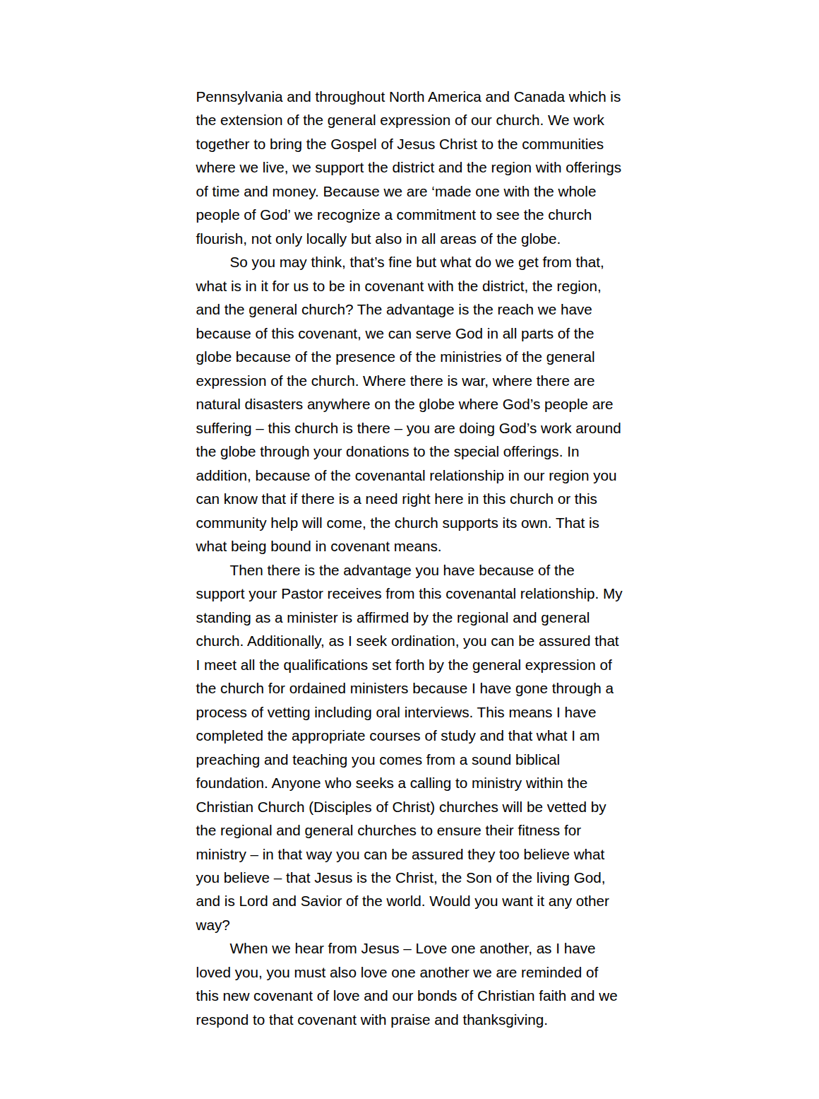Pennsylvania and throughout North America and Canada which is the extension of the general expression of our church. We work together to bring the Gospel of Jesus Christ to the communities where we live, we support the district and the region with offerings of time and money. Because we are ‘made one with the whole people of God’ we recognize a commitment to see the church flourish, not only locally but also in all areas of the globe.
So you may think, that’s fine but what do we get from that, what is in it for us to be in covenant with the district, the region, and the general church? The advantage is the reach we have because of this covenant, we can serve God in all parts of the globe because of the presence of the ministries of the general expression of the church. Where there is war, where there are natural disasters anywhere on the globe where God’s people are suffering – this church is there – you are doing God’s work around the globe through your donations to the special offerings. In addition, because of the covenantal relationship in our region you can know that if there is a need right here in this church or this community help will come, the church supports its own. That is what being bound in covenant means.
Then there is the advantage you have because of the support your Pastor receives from this covenantal relationship. My standing as a minister is affirmed by the regional and general church. Additionally, as I seek ordination, you can be assured that I meet all the qualifications set forth by the general expression of the church for ordained ministers because I have gone through a process of vetting including oral interviews. This means I have completed the appropriate courses of study and that what I am preaching and teaching you comes from a sound biblical foundation. Anyone who seeks a calling to ministry within the Christian Church (Disciples of Christ) churches will be vetted by the regional and general churches to ensure their fitness for ministry – in that way you can be assured they too believe what you believe – that Jesus is the Christ, the Son of the living God, and is Lord and Savior of the world. Would you want it any other way?
When we hear from Jesus – Love one another, as I have loved you, you must also love one another we are reminded of this new covenant of love and our bonds of Christian faith and we respond to that covenant with praise and thanksgiving.